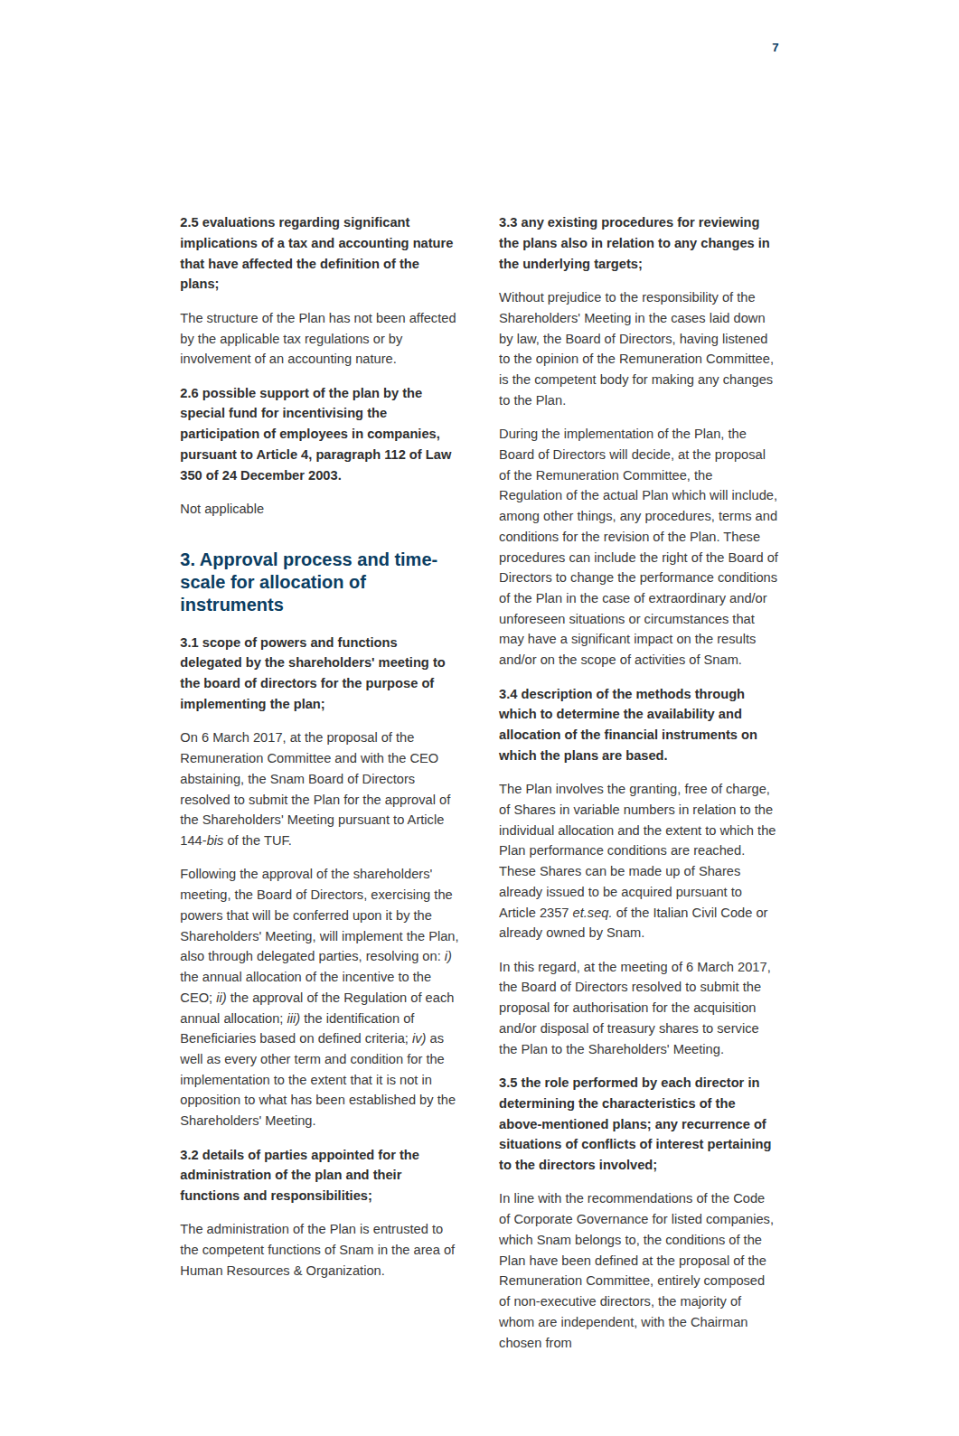7
2.5 evaluations regarding significant implications of a tax and accounting nature that have affected the definition of the plans;
The structure of the Plan has not been affected by the applicable tax regulations or by involvement of an accounting nature.
2.6 possible support of the plan by the special fund for incentivising the participation of employees in companies, pursuant to Article 4, paragraph 112 of Law 350 of 24 December 2003.
Not applicable
3. Approval process and time-scale for allocation of instruments
3.1 scope of powers and functions delegated by the shareholders' meeting to the board of directors for the purpose of implementing the plan;
On 6 March 2017, at the proposal of the Remuneration Committee and with the CEO abstaining, the Snam Board of Directors resolved to submit the Plan for the approval of the Shareholders' Meeting pursuant to Article 144-bis of the TUF.
Following the approval of the shareholders' meeting, the Board of Directors, exercising the powers that will be conferred upon it by the Shareholders' Meeting, will implement the Plan, also through delegated parties, resolving on: i) the annual allocation of the incentive to the CEO; ii) the approval of the Regulation of each annual allocation; iii) the identification of Beneficiaries based on defined criteria; iv) as well as every other term and condition for the implementation to the extent that it is not in opposition to what has been established by the Shareholders' Meeting.
3.2 details of parties appointed for the administration of the plan and their functions and responsibilities;
The administration of the Plan is entrusted to the competent functions of Snam in the area of Human Resources & Organization.
3.3 any existing procedures for reviewing the plans also in relation to any changes in the underlying targets;
Without prejudice to the responsibility of the Shareholders' Meeting in the cases laid down by law, the Board of Directors, having listened to the opinion of the Remuneration Committee, is the competent body for making any changes to the Plan.
During the implementation of the Plan, the Board of Directors will decide, at the proposal of the Remuneration Committee, the Regulation of the actual Plan which will include, among other things, any procedures, terms and conditions for the revision of the Plan. These procedures can include the right of the Board of Directors to change the performance conditions of the Plan in the case of extraordinary and/or unforeseen situations or circumstances that may have a significant impact on the results and/or on the scope of activities of Snam.
3.4 description of the methods through which to determine the availability and allocation of the financial instruments on which the plans are based.
The Plan involves the granting, free of charge, of Shares in variable numbers in relation to the individual allocation and the extent to which the Plan performance conditions are reached. These Shares can be made up of Shares already issued to be acquired pursuant to Article 2357 et.seq. of the Italian Civil Code or already owned by Snam.
In this regard, at the meeting of 6 March 2017, the Board of Directors resolved to submit the proposal for authorisation for the acquisition and/or disposal of treasury shares to service the Plan to the Shareholders' Meeting.
3.5 the role performed by each director in determining the characteristics of the above-mentioned plans; any recurrence of situations of conflicts of interest pertaining to the directors involved;
In line with the recommendations of the Code of Corporate Governance for listed companies, which Snam belongs to, the conditions of the Plan have been defined at the proposal of the Remuneration Committee, entirely composed of non-executive directors, the majority of whom are independent, with the Chairman chosen from